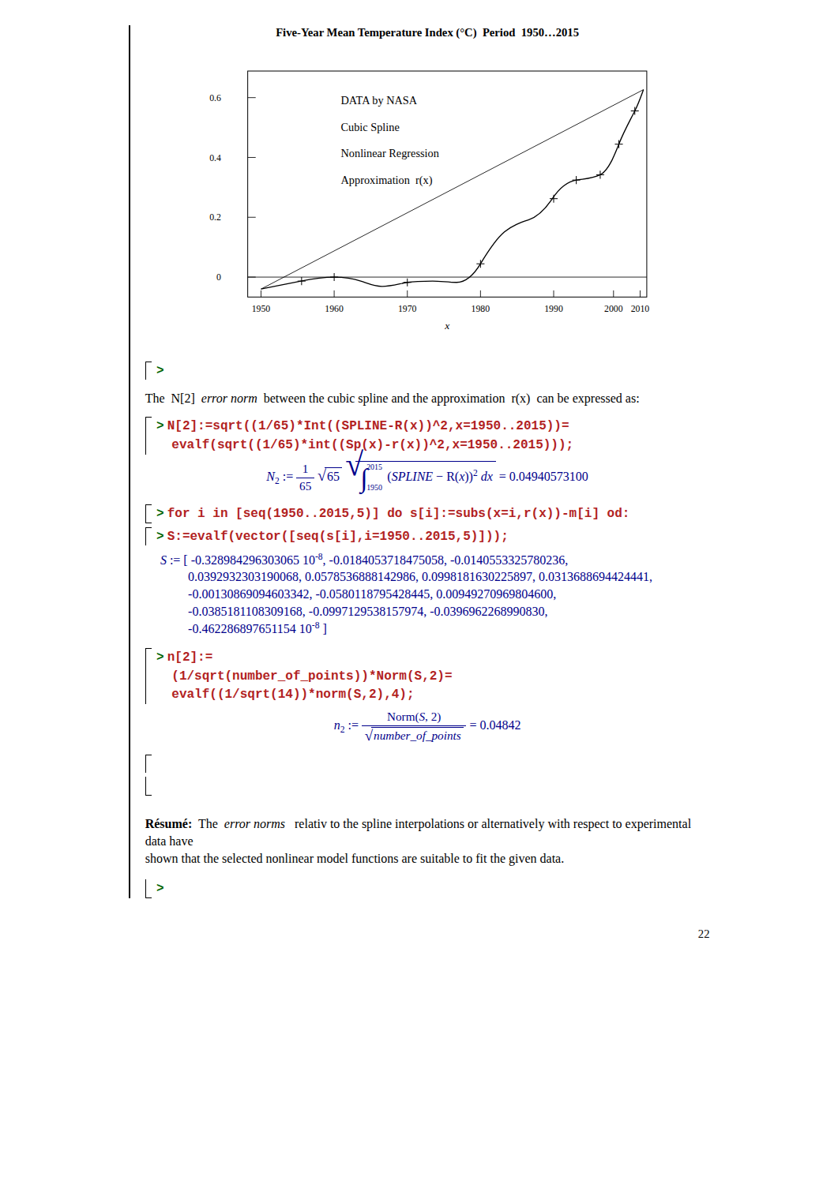Five-Year Mean Temperature Index (°C) Period 1950…2015
0.6 0.4 0.2 0 1950 1960 1970 1980 1990 2000 2010 DATA by NASA Cubic Spline Nonlinear Regression Approximation r(x) x
>
The N[2] error norm between the cubic spline and the approximation r(x) can be expressed as:
> N[2]:=sqrt((1/65)*Int((SPLINE-R(x))^2,x=1950..2015))= evalf(sqrt((1/65)*int((Sp(x)-r(x))^2,x=1950..2015)));
N2 := 165 65 ∫20151950 (SPLINE − R(x))2 dx = 0.04940573100
> for i in [seq(1950..2015,5)] do s[i]:=subs(x=i,r(x))-m[i] od:
> S:=evalf(vector([seq(s[i],i=1950..2015,5)]));
S := [ -0.328984296303065 10-8, -0.0184053718475058, -0.0140553325780236, 0.0392932303190068, 0.0578536888142986, 0.0998181630225897, 0.0313688694424441, -0.00130869094603342, -0.0580118795428445, 0.00949270969804600, -0.0385181108309168, -0.0997129538157974, -0.0396962268990830, -0.462286897651154 10-8 ]
> n[2]:= (1/sqrt(number_of_points))*Norm(S,2)= evalf((1/sqrt(14))*norm(S,2),4);
n2 := Norm(S, 2) number_of_points = 0.04842
Résumé: The error norms relativ to the spline interpolations or alternatively with respect to experimental data have
shown that the selected nonlinear model functions are suitable to fit the given data.
>
22